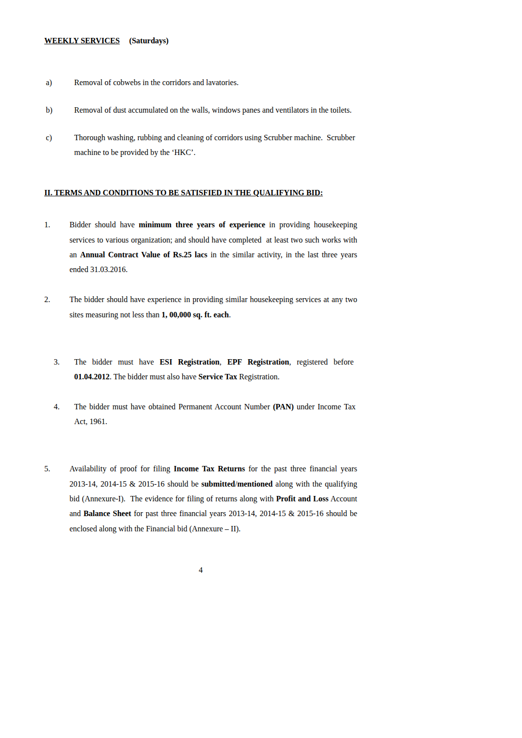WEEKLY SERVICES
(Saturdays)
a)
Removal of cobwebs in the corridors and lavatories.
b)
Removal of dust accumulated on the walls, windows panes and ventilators in the toilets.
c)
Thorough washing, rubbing and cleaning of corridors using Scrubber machine. Scrubber machine to be provided by the ‘HKC’.
II. TERMS AND CONDITIONS TO BE SATISFIED IN THE QUALIFYING BID:
1.
Bidder should have minimum three years of experience in providing housekeeping services to various organization; and should have completed at least two such works with an Annual Contract Value of Rs.25 lacs in the similar activity, in the last three years ended 31.03.2016.
2.
The bidder should have experience in providing similar housekeeping services at any two sites measuring not less than 1, 00,000 sq. ft. each.
3.
The bidder must have ESI Registration, EPF Registration, registered before 01.04.2012. The bidder must also have Service Tax Registration.
4.
The bidder must have obtained Permanent Account Number (PAN) under Income Tax Act, 1961.
5.
Availability of proof for filing Income Tax Returns for the past three financial years 2013-14, 2014-15 & 2015-16 should be submitted/mentioned along with the qualifying bid (Annexure-I). The evidence for filing of returns along with Profit and Loss Account and Balance Sheet for past three financial years 2013-14, 2014-15 & 2015-16 should be enclosed along with the Financial bid (Annexure – II).
4